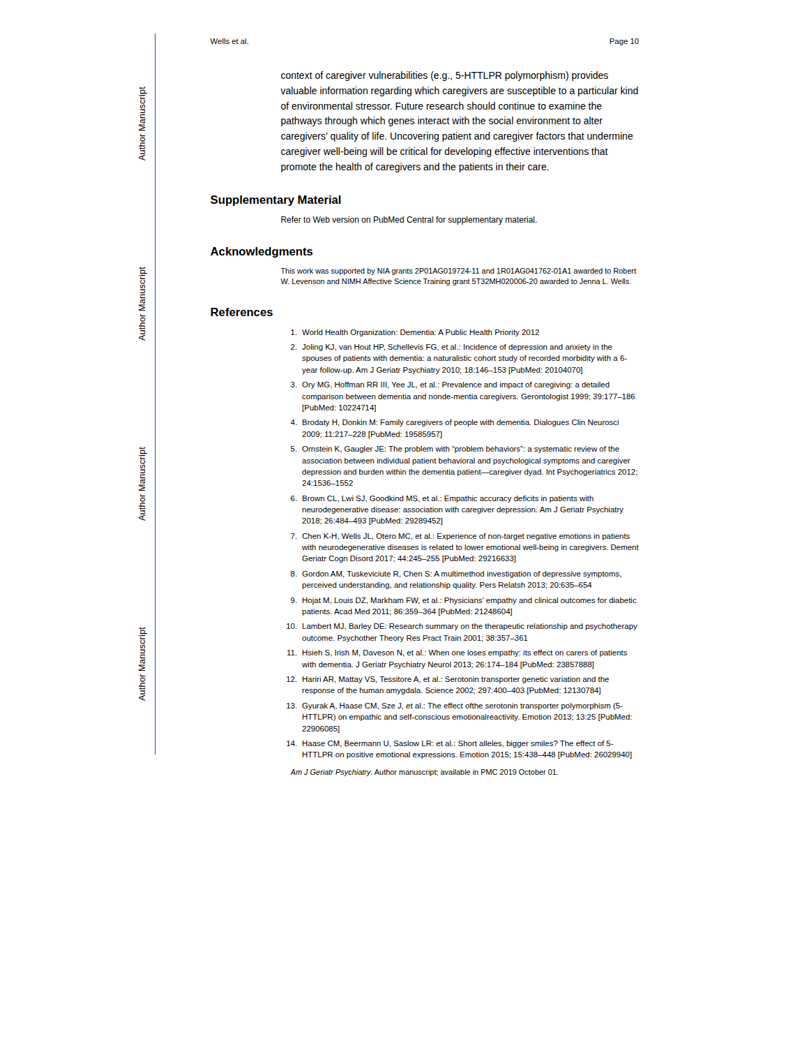Author Manuscript Author Manuscript Author Manuscript Author Manuscript
Wells et al.
Page 10
context of caregiver vulnerabilities (e.g., 5-HTTLPR polymorphism) provides valuable information regarding which caregivers are susceptible to a particular kind of environmental stressor. Future research should continue to examine the pathways through which genes interact with the social environment to alter caregivers’ quality of life. Uncovering patient and caregiver factors that undermine caregiver well-being will be critical for developing effective interventions that promote the health of caregivers and the patients in their care.
Supplementary Material
Refer to Web version on PubMed Central for supplementary material.
Acknowledgments
This work was supported by NIA grants 2P01AG019724-11 and 1R01AG041762-01A1 awarded to Robert W. Levenson and NIMH Affective Science Training grant 5T32MH020006-20 awarded to Jenna L. Wells.
References
World Health Organization: Dementia: A Public Health Priority 2012
Joling KJ, van Hout HP, Schellevis FG, et al.: Incidence of depression and anxiety in the spouses of patients with dementia: a naturalistic cohort study of recorded morbidity with a 6-year follow-up. Am J Geriatr Psychiatry 2010; 18:146–153 [PubMed: 20104070]
Ory MG, Hoffman RR III, Yee JL, et al.: Prevalence and impact of caregiving: a detailed comparison between dementia and nonde-mentia caregivers. Gerontologist 1999; 39:177–186 [PubMed: 10224714]
Brodaty H, Donkin M: Family caregivers of people with dementia. Dialogues Clin Neurosci 2009; 11:217–228 [PubMed: 19585957]
Ornstein K, Gaugler JE: The problem with “problem behaviors”: a systematic review of the association between individual patient behavioral and psychological symptoms and caregiver depression and burden within the dementia patient—caregiver dyad. Int Psychogeriatrics 2012; 24:1536–1552
Brown CL, Lwi SJ, Goodkind MS, et al.: Empathic accuracy deficits in patients with neurodegenerative disease: association with caregiver depression. Am J Geriatr Psychiatry 2018; 26:484–493 [PubMed: 29289452]
Chen K-H, Wells JL, Otero MC, et al.: Experience of non-target negative emotions in patients with neurodegenerative diseases is related to lower emotional well-being in caregivers. Dement Geriatr Cogn Disord 2017; 44:245–255 [PubMed: 29216633]
Gordon AM, Tuskeviciute R, Chen S: A multimethod investigation of depressive symptoms, perceived understanding, and relationship quality. Pers Relatsh 2013; 20:635–654
Hojat M, Louis DZ, Markham FW, et al.: Physicians’ empathy and clinical outcomes for diabetic patients. Acad Med 2011; 86:359–364 [PubMed: 21248604]
Lambert MJ, Barley DE: Research summary on the therapeutic relationship and psychotherapy outcome. Psychother Theory Res Pract Train 2001; 38:357–361
Hsieh S, Irish M, Daveson N, et al.: When one loses empathy: its effect on carers of patients with dementia. J Geriatr Psychiatry Neurol 2013; 26:174–184 [PubMed: 23857888]
Hariri AR, Mattay VS, Tessitore A, et al.: Serotonin transporter genetic variation and the response of the human amygdala. Science 2002; 297:400–403 [PubMed: 12130784]
Gyurak A, Haase CM, Sze J, et al.: The effect ofthe serotonin transporter polymorphism (5-HTTLPR) on empathic and self-conscious emotionalreactivity. Emotion 2013; 13:25 [PubMed: 22906085]
Haase CM, Beermann U, Saslow LR: et al.: Short alleles, bigger smiles? The effect of 5-HTTLPR on positive emotional expressions. Emotion 2015; 15:438–448 [PubMed: 26029940]
Am J Geriatr Psychiatry. Author manuscript; available in PMC 2019 October 01.